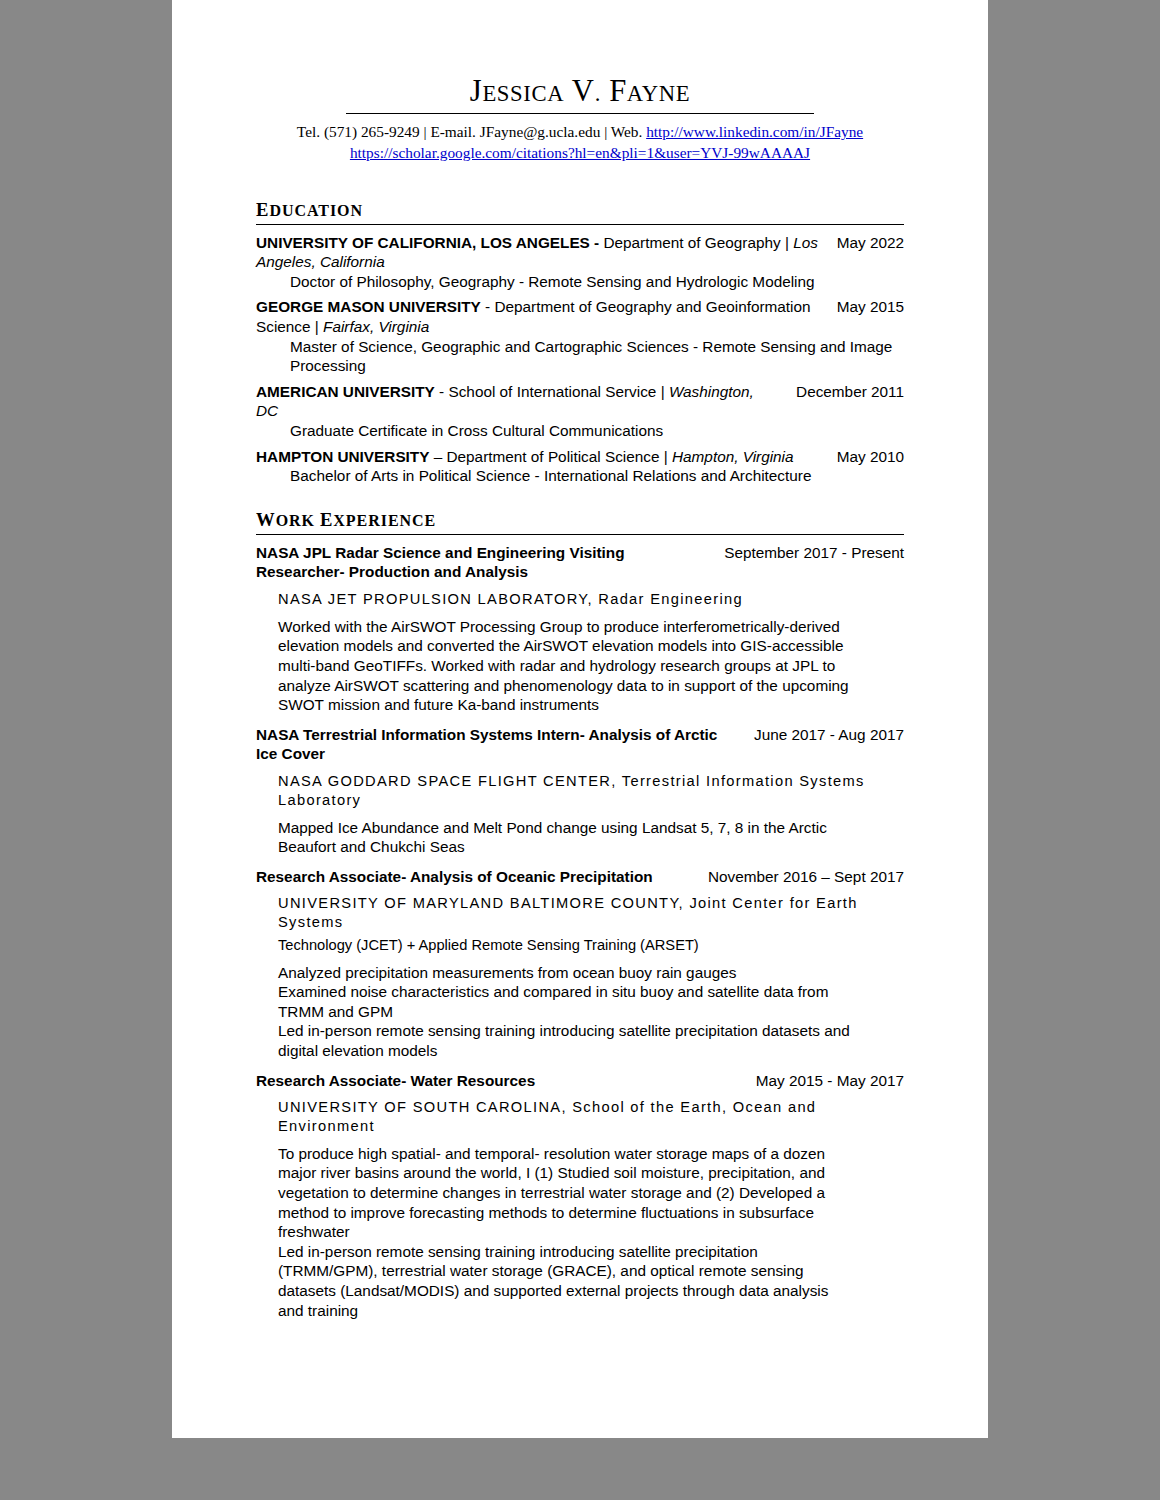JESSICA V. FAYNE
Tel. (571) 265-9249 | E-mail. JFayne@g.ucla.edu | Web. http://www.linkedin.com/in/JFayne
https://scholar.google.com/citations?hl=en&pli=1&user=YVJ-99wAAAAJ
EDUCATION
UNIVERSITY OF CALIFORNIA, LOS ANGELES - Department of Geography | Los Angeles, California
May 2022
Doctor of Philosophy, Geography - Remote Sensing and Hydrologic Modeling
GEORGE MASON UNIVERSITY - Department of Geography and Geoinformation Science | Fairfax, Virginia
May 2015
Master of Science, Geographic and Cartographic Sciences - Remote Sensing and Image Processing
AMERICAN UNIVERSITY - School of International Service | Washington, DC
December 2011
Graduate Certificate in Cross Cultural Communications
HAMPTON UNIVERSITY – Department of Political Science | Hampton, Virginia
May 2010
Bachelor of Arts in Political Science - International Relations and Architecture
WORK EXPERIENCE
NASA JPL Radar Science and Engineering Visiting Researcher- Production and Analysis
September 2017 - Present
NASA JET PROPULSION LABORATORY, Radar Engineering
Worked with the AirSWOT Processing Group to produce interferometrically-derived elevation models and converted the AirSWOT elevation models into GIS-accessible multi-band GeoTIFFs. Worked with radar and hydrology research groups at JPL to analyze AirSWOT scattering and phenomenology data to in support of the upcoming SWOT mission and future Ka-band instruments
NASA Terrestrial Information Systems Intern- Analysis of Arctic Ice Cover
June 2017 - Aug 2017
NASA GODDARD SPACE FLIGHT CENTER, Terrestrial Information Systems Laboratory
Mapped Ice Abundance and Melt Pond change using Landsat 5, 7, 8 in the Arctic Beaufort and Chukchi Seas
Research Associate- Analysis of Oceanic Precipitation
November 2016 – Sept 2017
UNIVERSITY OF MARYLAND BALTIMORE COUNTY, Joint Center for Earth Systems
Technology (JCET) + Applied Remote Sensing Training (ARSET)
Analyzed precipitation measurements from ocean buoy rain gauges
Examined noise characteristics and compared in situ buoy and satellite data from TRMM and GPM
Led in-person remote sensing training introducing satellite precipitation datasets and digital elevation models
Research Associate- Water Resources
May 2015 - May 2017
UNIVERSITY OF SOUTH CAROLINA, School of the Earth, Ocean and Environment
To produce high spatial- and temporal- resolution water storage maps of a dozen major river basins around the world, I (1) Studied soil moisture, precipitation, and vegetation to determine changes in terrestrial water storage and (2) Developed a method to improve forecasting methods to determine fluctuations in subsurface freshwater
Led in-person remote sensing training introducing satellite precipitation (TRMM/GPM), terrestrial water storage (GRACE), and optical remote sensing datasets (Landsat/MODIS) and supported external projects through data analysis and training